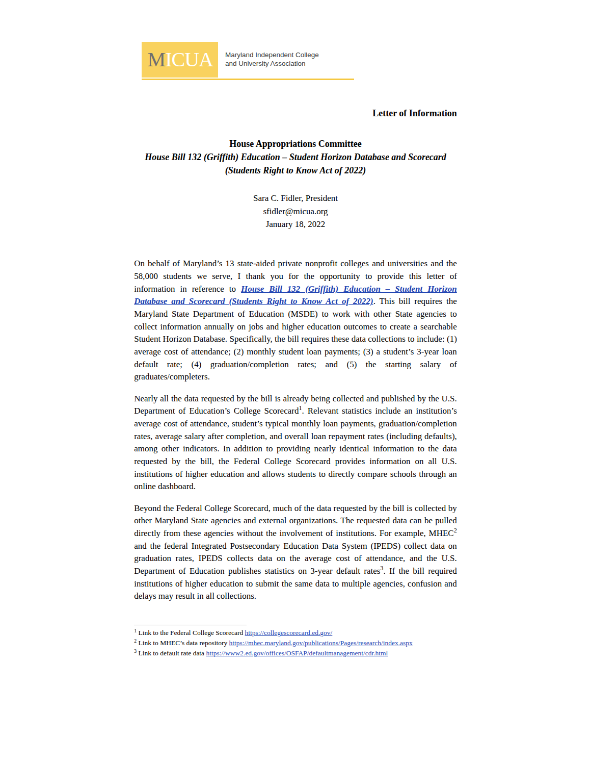MICUA
Maryland Independent College and University Association
Letter of Information
House Appropriations Committee
House Bill 132 (Griffith) Education – Student Horizon Database and Scorecard
(Students Right to Know Act of 2022)
Sara C. Fidler, President
sfidler@micua.org
January 18, 2022
On behalf of Maryland’s 13 state-aided private nonprofit colleges and universities and the 58,000 students we serve, I thank you for the opportunity to provide this letter of information in reference to House Bill 132 (Griffith) Education – Student Horizon Database and Scorecard (Students Right to Know Act of 2022). This bill requires the Maryland State Department of Education (MSDE) to work with other State agencies to collect information annually on jobs and higher education outcomes to create a searchable Student Horizon Database. Specifically, the bill requires these data collections to include: (1) average cost of attendance; (2) monthly student loan payments; (3) a student’s 3-year loan default rate; (4) graduation/completion rates; and (5) the starting salary of graduates/completers.
Nearly all the data requested by the bill is already being collected and published by the U.S. Department of Education’s College Scorecard1. Relevant statistics include an institution’s average cost of attendance, student’s typical monthly loan payments, graduation/completion rates, average salary after completion, and overall loan repayment rates (including defaults), among other indicators. In addition to providing nearly identical information to the data requested by the bill, the Federal College Scorecard provides information on all U.S. institutions of higher education and allows students to directly compare schools through an online dashboard.
Beyond the Federal College Scorecard, much of the data requested by the bill is collected by other Maryland State agencies and external organizations. The requested data can be pulled directly from these agencies without the involvement of institutions. For example, MHEC2 and the federal Integrated Postsecondary Education Data System (IPEDS) collect data on graduation rates, IPEDS collects data on the average cost of attendance, and the U.S. Department of Education publishes statistics on 3-year default rates3. If the bill required institutions of higher education to submit the same data to multiple agencies, confusion and delays may result in all collections.
1 Link to the Federal College Scorecard https://collegescorecard.ed.gov/
2 Link to MHEC’s data repository https://mhec.maryland.gov/publications/Pages/research/index.aspx
3 Link to default rate data https://www2.ed.gov/offices/OSFAP/defaultmanagement/cdr.html